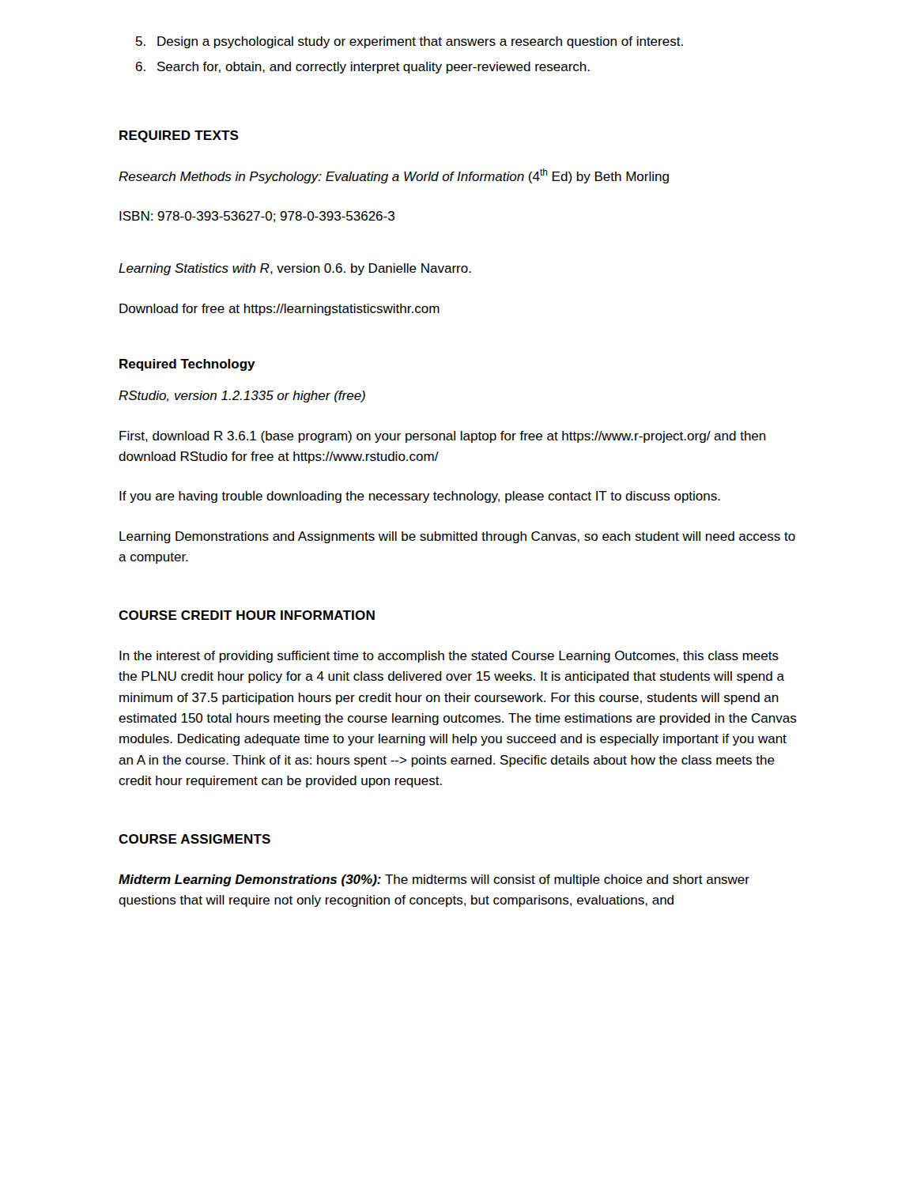Design a psychological study or experiment that answers a research question of interest.
Search for, obtain, and correctly interpret quality peer-reviewed research.
REQUIRED TEXTS
Research Methods in Psychology: Evaluating a World of Information (4th Ed) by Beth Morling
ISBN: 978-0-393-53627-0; 978-0-393-53626-3
Learning Statistics with R, version 0.6. by Danielle Navarro.
Download for free at https://learningstatisticswithr.com
Required Technology
RStudio, version 1.2.1335 or higher (free)
First, download R 3.6.1 (base program) on your personal laptop for free at https://www.r-project.org/ and then download RStudio for free at https://www.rstudio.com/
If you are having trouble downloading the necessary technology, please contact IT to discuss options.
Learning Demonstrations and Assignments will be submitted through Canvas, so each student will need access to a computer.
COURSE CREDIT HOUR INFORMATION
In the interest of providing sufficient time to accomplish the stated Course Learning Outcomes, this class meets the PLNU credit hour policy for a 4 unit class delivered over 15 weeks. It is anticipated that students will spend a minimum of 37.5 participation hours per credit hour on their coursework. For this course, students will spend an estimated 150 total hours meeting the course learning outcomes. The time estimations are provided in the Canvas modules. Dedicating adequate time to your learning will help you succeed and is especially important if you want an A in the course. Think of it as: hours spent --> points earned. Specific details about how the class meets the credit hour requirement can be provided upon request.
COURSE ASSIGMENTS
Midterm Learning Demonstrations (30%): The midterms will consist of multiple choice and short answer questions that will require not only recognition of concepts, but comparisons, evaluations, and